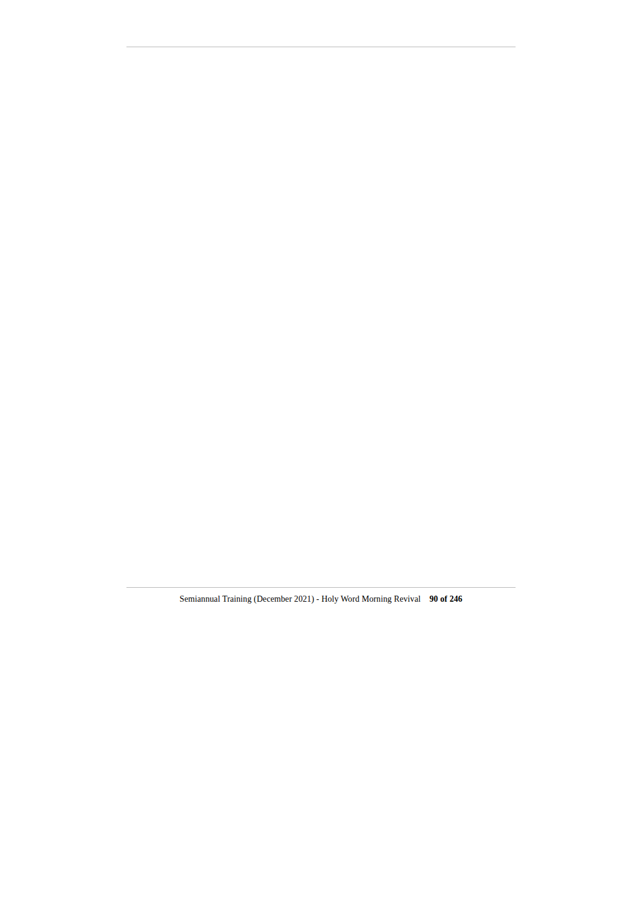Semiannual Training (December 2021) - Holy Word Morning Revival 90 of 246